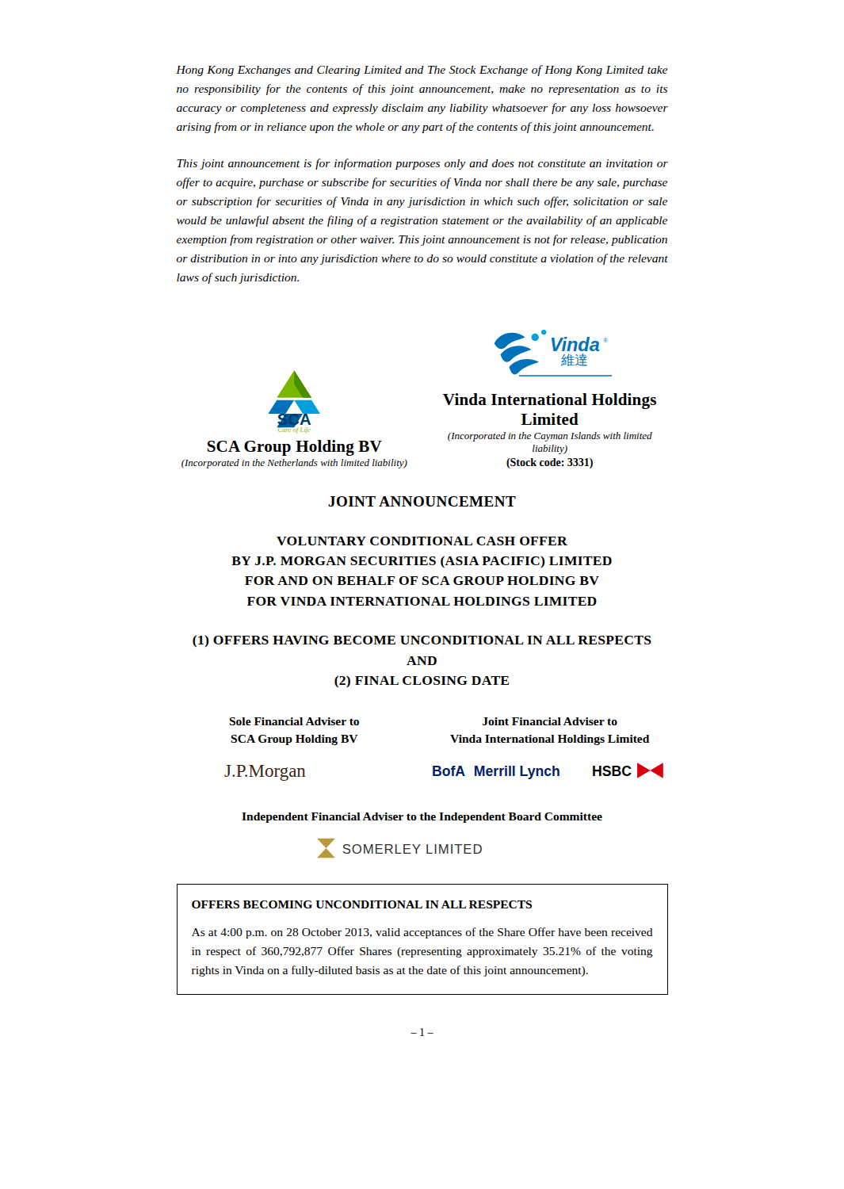Hong Kong Exchanges and Clearing Limited and The Stock Exchange of Hong Kong Limited take no responsibility for the contents of this joint announcement, make no representation as to its accuracy or completeness and expressly disclaim any liability whatsoever for any loss howsoever arising from or in reliance upon the whole or any part of the contents of this joint announcement.
This joint announcement is for information purposes only and does not constitute an invitation or offer to acquire, purchase or subscribe for securities of Vinda nor shall there be any sale, purchase or subscription for securities of Vinda in any jurisdiction in which such offer, solicitation or sale would be unlawful absent the filing of a registration statement or the availability of an applicable exemption from registration or other waiver. This joint announcement is not for release, publication or distribution in or into any jurisdiction where to do so would constitute a violation of the relevant laws of such jurisdiction.
SCA Care of Life
SCA Group Holding BV
(Incorporated in the Netherlands with limited liability)
Vinda ® 維達
Vinda International Holdings Limited
(Incorporated in the Cayman Islands with limited liability)
(Stock code: 3331)
JOINT ANNOUNCEMENT
VOLUNTARY CONDITIONAL CASH OFFER
BY J.P. MORGAN SECURITIES (ASIA PACIFIC) LIMITED
FOR AND ON BEHALF OF SCA GROUP HOLDING BV
FOR VINDA INTERNATIONAL HOLDINGS LIMITED
(1) OFFERS HAVING BECOME UNCONDITIONAL IN ALL RESPECTS
AND
(2) FINAL CLOSING DATE
Sole Financial Adviser to
SCA Group Holding BV
J.P.Morgan
Joint Financial Adviser to
Vinda International Holdings Limited
BofA Merrill Lynch HSBC
Independent Financial Adviser to the Independent Board Committee
SOMERLEY LIMITED
OFFERS BECOMING UNCONDITIONAL IN ALL RESPECTS
As at 4:00 p.m. on 28 October 2013, valid acceptances of the Share Offer have been received in respect of 360,792,877 Offer Shares (representing approximately 35.21% of the voting rights in Vinda on a fully-diluted basis as at the date of this joint announcement).
– 1 –